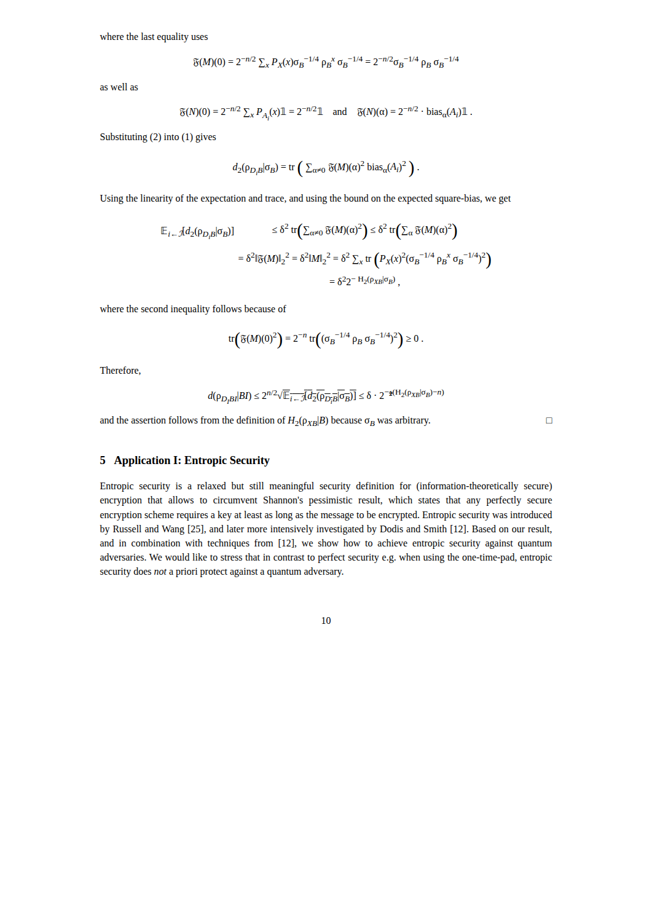where the last equality uses
𝔉(M)(0) = 2−n/2 ∑x PX(x)σB−1/4 ρBx σB−1/4 = 2−n/2σB−1/4 ρB σB−1/4
as well as
𝔉(N)(0) = 2−n/2 ∑x PAi(x)𝟙 = 2−n/2𝟙 and 𝔉(N)(α) = 2−n/2 · biasα(Ai)𝟙 .
Substituting (2) into (1) gives
d2(ρDiB|σB) = tr ( ∑α≠0 𝔉(M)(α)2 biasα(Ai)2 ) .
Using the linearity of the expectation and trace, and using the bound on the expected square-bias, we get
| 𝔼 i ← ℐ [ d 2 (ρ D i B /σ B )] | ≤ δ 2 tr ( ∑ α≠0 𝔉 ( M )(α) 2 ) ≤ δ 2 tr ( ∑ α 𝔉 ( M )(α) 2 ) |
| | = δ 2 ‖ 𝔉 ( M )‖ 2 2 = δ 2 ‖ M ‖ 2 2 = δ 2 ∑ x tr ( P X ( x ) 2 (σ B −1/4 ρ B x σ B −1/4 ) 2 ) |
| | = δ 2 2 − H 2 (ρ XB /σ B ) , |
where the second inequality follows because of
tr(𝔉(M)(0)2) = 2−n tr((σB−1/4 ρB σB−1/4)2) ≥ 0 .
Therefore,
d(ρDIBI|BI) ≤ 2n/2√𝔼i←ℐ[d2(ρDiB|σB)] ≤ δ · 2−12(H2(ρXB|σB)−n)
and the assertion follows from the definition of H2(ρXB|B) because σB was arbitrary. □
5 Application I: Entropic Security
Entropic security is a relaxed but still meaningful security definition for (information-theoretically secure) encryption that allows to circumvent Shannon's pessimistic result, which states that any perfectly secure encryption scheme requires a key at least as long as the message to be encrypted. Entropic security was introduced by Russell and Wang [25], and later more intensively investigated by Dodis and Smith [12]. Based on our result, and in combination with techniques from [12], we show how to achieve entropic security against quantum adversaries. We would like to stress that in contrast to perfect security e.g. when using the one-time-pad, entropic security does not a priori protect against a quantum adversary.
10